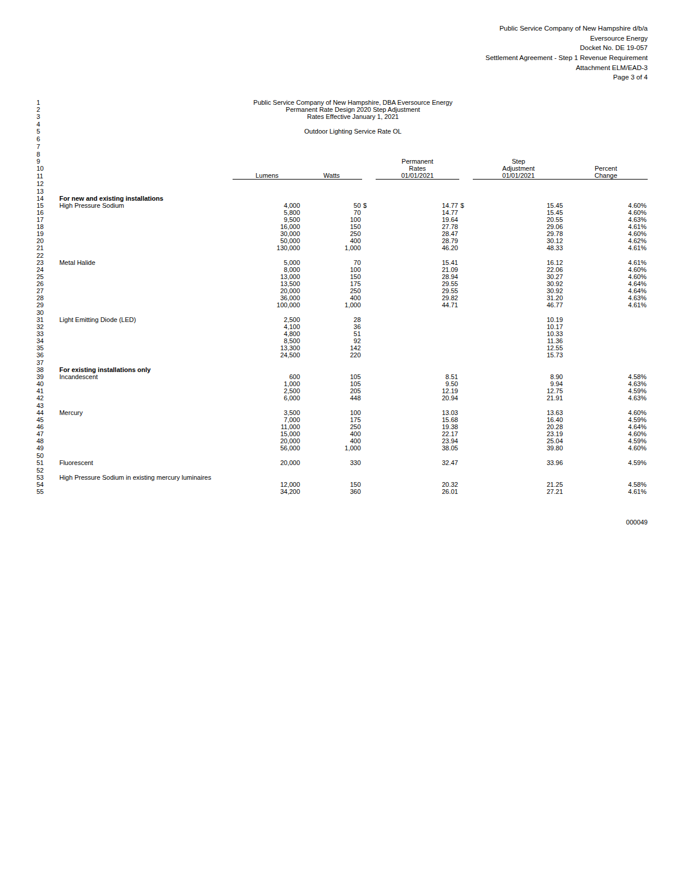Public Service Company of New Hampshire d/b/a
Eversource Energy
Docket No. DE 19-057
Settlement Agreement - Step 1 Revenue Requirement
Attachment ELM/EAD-3
Page 3 of 4
| 1 | Public Service Company of New Hampshire, DBA Eversource Energy |
| 2 | Permanent Rate Design 2020 Step Adjustment |
| 3 | Rates Effective January 1, 2021 |
| 4 | |
| 5 | Outdoor Lighting Service Rate OL |
| 6 | |
| 7 | |
| 8 | |
| 9 | | | | | Permanent | | Step | |
| 10 | | | | | Rates | | Adjustment | Percent |
| 11 | | Lumens | Watts | | 01/01/2021 | | 01/01/2021 | Change |
| 12 | |
| 13 | |
| 14 | For new and existing installations | | | | | | | |
| 15 | High Pressure Sodium | 4,000 | 50 | $ | 14.77 | $ | 15.45 | 4.60% |
| 16 | | 5,800 | 70 | | 14.77 | | 15.45 | 4.60% |
| 17 | | 9,500 | 100 | | 19.64 | | 20.55 | 4.63% |
| 18 | | 16,000 | 150 | | 27.78 | | 29.06 | 4.61% |
| 19 | | 30,000 | 250 | | 28.47 | | 29.78 | 4.60% |
| 20 | | 50,000 | 400 | | 28.79 | | 30.12 | 4.62% |
| 21 | | 130,000 | 1,000 | | 46.20 | | 48.33 | 4.61% |
| 22 | |
| 23 | Metal Halide | 5,000 | 70 | | 15.41 | | 16.12 | 4.61% |
| 24 | | 8,000 | 100 | | 21.09 | | 22.06 | 4.60% |
| 25 | | 13,000 | 150 | | 28.94 | | 30.27 | 4.60% |
| 26 | | 13,500 | 175 | | 29.55 | | 30.92 | 4.64% |
| 27 | | 20,000 | 250 | | 29.55 | | 30.92 | 4.64% |
| 28 | | 36,000 | 400 | | 29.82 | | 31.20 | 4.63% |
| 29 | | 100,000 | 1,000 | | 44.71 | | 46.77 | 4.61% |
| 30 | |
| 31 | Light Emitting Diode (LED) | 2,500 | 28 | | | | 10.19 | |
| 32 | | 4,100 | 36 | | | | 10.17 | |
| 33 | | 4,800 | 51 | | | | 10.33 | |
| 34 | | 8,500 | 92 | | | | 11.36 | |
| 35 | | 13,300 | 142 | | | | 12.55 | |
| 36 | | 24,500 | 220 | | | | 15.73 | |
| 37 | |
| 38 | For existing installations only | | | | | | | |
| 39 | Incandescent | 600 | 105 | | 8.51 | | 8.90 | 4.58% |
| 40 | | 1,000 | 105 | | 9.50 | | 9.94 | 4.63% |
| 41 | | 2,500 | 205 | | 12.19 | | 12.75 | 4.59% |
| 42 | | 6,000 | 448 | | 20.94 | | 21.91 | 4.63% |
| 43 | |
| 44 | Mercury | 3,500 | 100 | | 13.03 | | 13.63 | 4.60% |
| 45 | | 7,000 | 175 | | 15.68 | | 16.40 | 4.59% |
| 46 | | 11,000 | 250 | | 19.38 | | 20.28 | 4.64% |
| 47 | | 15,000 | 400 | | 22.17 | | 23.19 | 4.60% |
| 48 | | 20,000 | 400 | | 23.94 | | 25.04 | 4.59% |
| 49 | | 56,000 | 1,000 | | 38.05 | | 39.80 | 4.60% |
| 50 | |
| 51 | Fluorescent | 20,000 | 330 | | 32.47 | | 33.96 | 4.59% |
| 52 | |
| 53 | High Pressure Sodium in existing mercury luminaires | | | | | |
| 54 | | 12,000 | 150 | | 20.32 | | 21.25 | 4.58% |
| 55 | | 34,200 | 360 | | 26.01 | | 27.21 | 4.61% |
000049